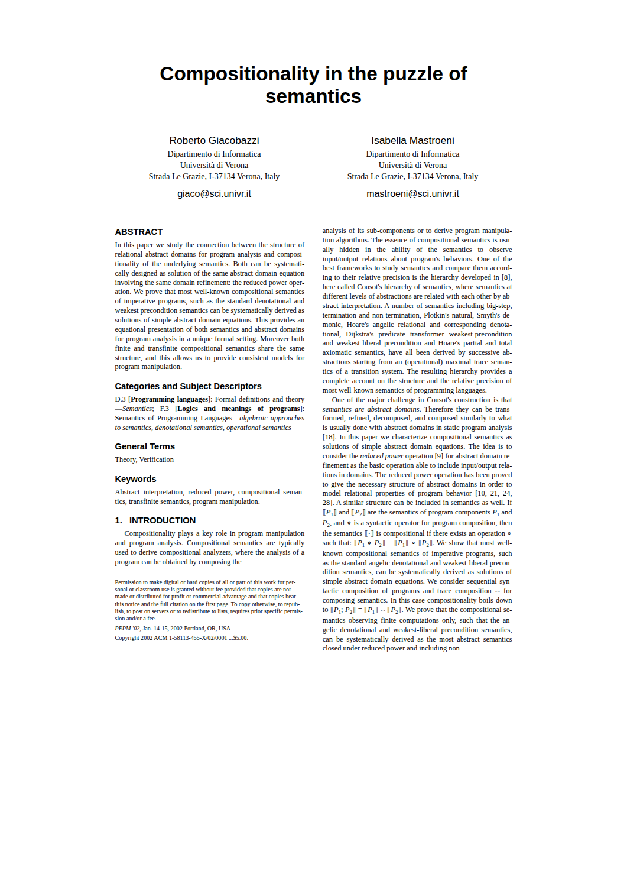Compositionality in the puzzle of semantics
| Roberto Giacobazzi Dipartimento di Informatica Università di Verona Strada Le Grazie, I-37134 Verona, Italy giaco@sci.univr.it | Isabella Mastroeni Dipartimento di Informatica Università di Verona Strada Le Grazie, I-37134 Verona, Italy mastroeni@sci.univr.it |
ABSTRACT
In this paper we study the connection between the structure of relational abstract domains for program analysis and compositionality of the underlying semantics. Both can be systematically designed as solution of the same abstract domain equation involving the same domain refinement: the reduced power operation. We prove that most well-known compositional semantics of imperative programs, such as the standard denotational and weakest precondition semantics can be systematically derived as solutions of simple abstract domain equations. This provides an equational presentation of both semantics and abstract domains for program analysis in a unique formal setting. Moreover both finite and transfinite compositional semantics share the same structure, and this allows us to provide consistent models for program manipulation.
Categories and Subject Descriptors
D.3 [Programming languages]: Formal definitions and theory—Semantics; F.3 [Logics and meanings of programs]: Semantics of Programming Languages—algebraic approaches to semantics, denotational semantics, operational semantics
General Terms
Theory, Verification
Keywords
Abstract interpretation, reduced power, compositional semantics, transfinite semantics, program manipulation.
1. INTRODUCTION
Compositionality plays a key role in program manipulation and program analysis. Compositional semantics are typically used to derive compositional analyzers, where the analysis of a program can be obtained by composing the
Permission to make digital or hard copies of all or part of this work for personal or classroom use is granted without fee provided that copies are not made or distributed for profit or commercial advantage and that copies bear this notice and the full citation on the first page. To copy otherwise, to republish, to post on servers or to redistribute to lists, requires prior specific permission and/or a fee.
PEPM '02, Jan. 14-15, 2002 Portland, OR, USA
Copyright 2002 ACM 1-58113-455-X/02/0001 ...$5.00.
analysis of its sub-components or to derive program manipulation algorithms. The essence of compositional semantics is usually hidden in the ability of the semantics to observe input/output relations about program's behaviors. One of the best frameworks to study semantics and compare them according to their relative precision is the hierarchy developed in [8], here called Cousot's hierarchy of semantics, where semantics at different levels of abstractions are related with each other by abstract interpretation. A number of semantics including big-step, termination and non-termination, Plotkin's natural, Smyth's demonic, Hoare's angelic relational and corresponding denotational, Dijkstra's predicate transformer weakest-precondition and weakest-liberal precondition and Hoare's partial and total axiomatic semantics, have all been derived by successive abstractions starting from an (operational) maximal trace semantics of a transition system. The resulting hierarchy provides a complete account on the structure and the relative precision of most well-known semantics of programming languages.
One of the major challenge in Cousot's construction is that semantics are abstract domains. Therefore they can be transformed, refined, decomposed, and composed similarly to what is usually done with abstract domains in static program analysis [18]. In this paper we characterize compositional semantics as solutions of simple abstract domain equations. The idea is to consider the reduced power operation [9] for abstract domain refinement as the basic operation able to include input/output relations in domains. The reduced power operation has been proved to give the necessary structure of abstract domains in order to model relational properties of program behavior [10, 21, 24, 28]. A similar structure can be included in semantics as well. If ⟦P1⟧ and ⟦P2⟧ are the semantics of program components P1 and P2, and ⋄ is a syntactic operator for program composition, then the semantics ⟦·⟧ is compositional if there exists an operation ∘ such that: ⟦P1 ⋄ P2⟧ = ⟦P1⟧ ∘ ⟦P2⟧. We show that most well-known compositional semantics of imperative programs, such as the standard angelic denotational and weakest-liberal precondition semantics, can be systematically derived as solutions of simple abstract domain equations. We consider sequential syntactic composition of programs and trace composition ⌢ for composing semantics. In this case compositionality boils down to ⟦P1; P2⟧ = ⟦P1⟧ ⌢ ⟦P2⟧. We prove that the compositional semantics observing finite computations only, such that the angelic denotational and weakest-liberal precondition semantics, can be systematically derived as the most abstract semantics closed under reduced power and including non-